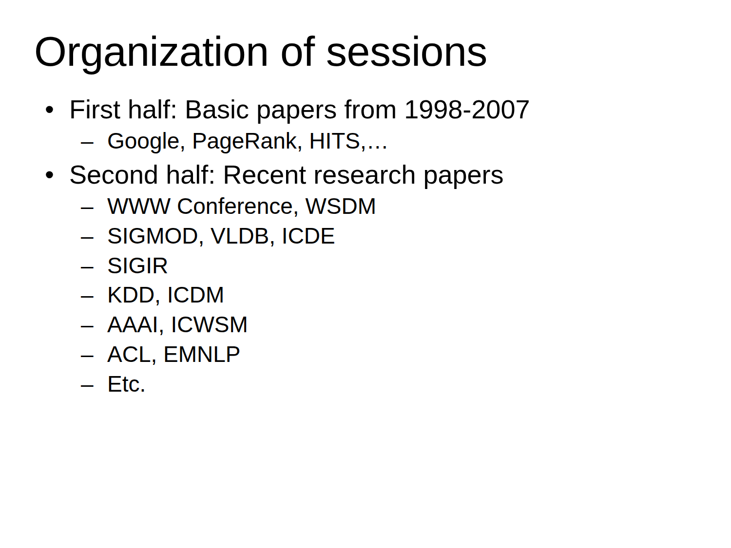Organization of sessions
First half: Basic papers from 1998-2007
Google, PageRank, HITS,…
Second half: Recent research papers
WWW Conference, WSDM
SIGMOD, VLDB, ICDE
SIGIR
KDD, ICDM
AAAI, ICWSM
ACL, EMNLP
Etc.